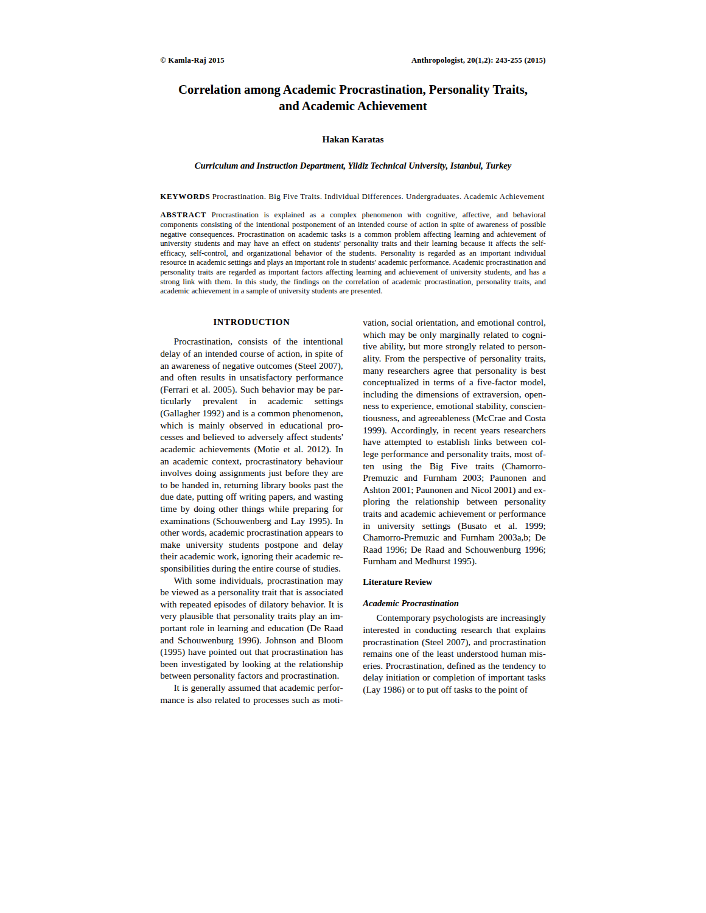© Kamla-Raj 2015
Anthropologist, 20(1,2): 243-255 (2015)
Correlation among Academic Procrastination, Personality Traits,
and Academic Achievement
Hakan Karatas
Curriculum and Instruction Department, Yildiz Technical University, Istanbul, Turkey
KEYWORDS Procrastination. Big Five Traits. Individual Differences. Undergraduates. Academic Achievement
ABSTRACT Procrastination is explained as a complex phenomenon with cognitive, affective, and behavioral components consisting of the intentional postponement of an intended course of action in spite of awareness of possible negative consequences. Procrastination on academic tasks is a common problem affecting learning and achievement of university students and may have an effect on students' personality traits and their learning because it affects the self-efficacy, self-control, and organizational behavior of the students. Personality is regarded as an important individual resource in academic settings and plays an important role in students' academic performance. Academic procrastination and personality traits are regarded as important factors affecting learning and achievement of university students, and has a strong link with them. In this study, the findings on the correlation of academic procrastination, personality traits, and academic achievement in a sample of university students are presented.
INTRODUCTION
Procrastination, consists of the intentional delay of an intended course of action, in spite of an awareness of negative outcomes (Steel 2007), and often results in unsatisfactory performance (Ferrari et al. 2005). Such behavior may be particularly prevalent in academic settings (Gallagher 1992) and is a common phenomenon, which is mainly observed in educational processes and believed to adversely affect students' academic achievements (Motie et al. 2012). In an academic context, procrastinatory behaviour involves doing assignments just before they are to be handed in, returning library books past the due date, putting off writing papers, and wasting time by doing other things while preparing for examinations (Schouwenberg and Lay 1995). In other words, academic procrastination appears to make university students postpone and delay their academic work, ignoring their academic responsibilities during the entire course of studies.
With some individuals, procrastination may be viewed as a personality trait that is associated with repeated episodes of dilatory behavior. It is very plausible that personality traits play an important role in learning and education (De Raad and Schouwenburg 1996). Johnson and Bloom (1995) have pointed out that procrastination has been investigated by looking at the relationship between personality factors and procrastination.
It is generally assumed that academic performance is also related to processes such as motivation, social orientation, and emotional control, which may be only marginally related to cognitive ability, but more strongly related to personality. From the perspective of personality traits, many researchers agree that personality is best conceptualized in terms of a five-factor model, including the dimensions of extraversion, openness to experience, emotional stability, conscientiousness, and agreeableness (McCrae and Costa 1999). Accordingly, in recent years researchers have attempted to establish links between college performance and personality traits, most often using the Big Five traits (Chamorro-Premuzic and Furnham 2003; Paunonen and Ashton 2001; Paunonen and Nicol 2001) and exploring the relationship between personality traits and academic achievement or performance in university settings (Busato et al. 1999; Chamorro-Premuzic and Furnham 2003a,b; De Raad 1996; De Raad and Schouwenburg 1996; Furnham and Medhurst 1995).
Literature Review
Academic Procrastination
Contemporary psychologists are increasingly interested in conducting research that explains procrastination (Steel 2007), and procrastination remains one of the least understood human miseries. Procrastination, defined as the tendency to delay initiation or completion of important tasks (Lay 1986) or to put off tasks to the point of